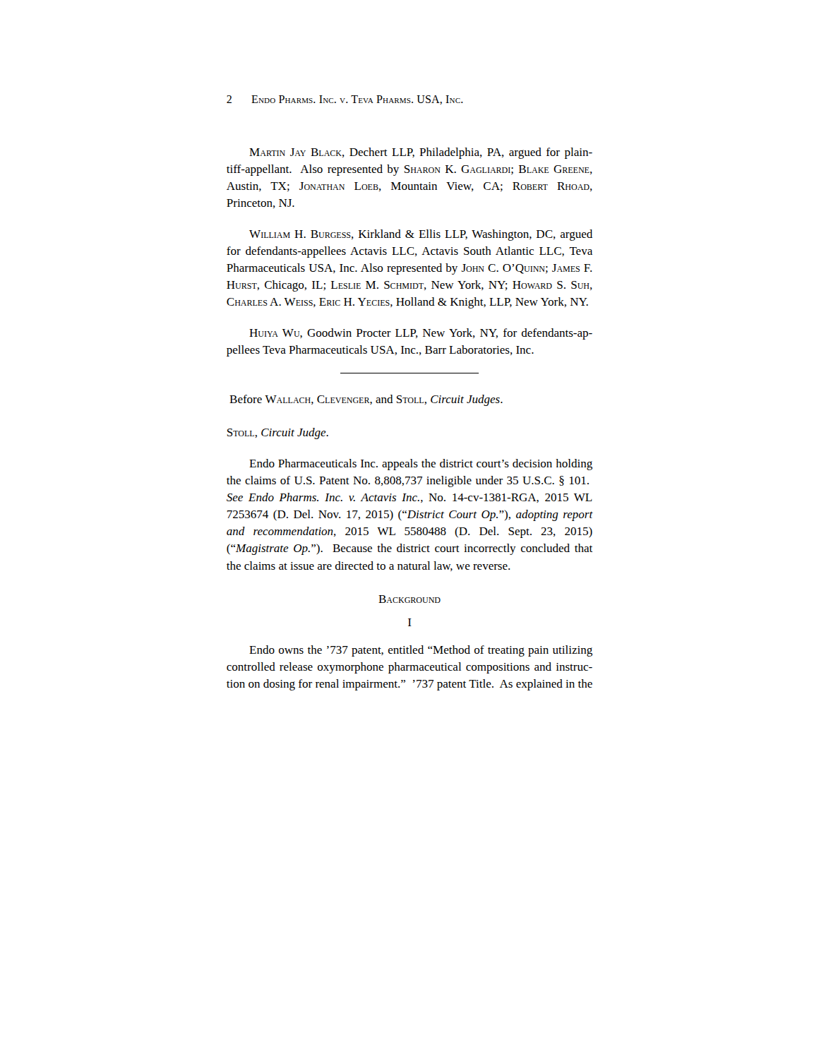2 Endo Pharms. Inc. v. Teva Pharms. USA, Inc.
Martin Jay Black, Dechert LLP, Philadelphia, PA, argued for plaintiff-appellant. Also represented by Sharon K. Gagliardi; Blake Greene, Austin, TX; Jonathan Loeb, Mountain View, CA; Robert Rhoad, Princeton, NJ.
William H. Burgess, Kirkland & Ellis LLP, Washington, DC, argued for defendants-appellees Actavis LLC, Actavis South Atlantic LLC, Teva Pharmaceuticals USA, Inc. Also represented by John C. O’Quinn; James F. Hurst, Chicago, IL; Leslie M. Schmidt, New York, NY; Howard S. Suh, Charles A. Weiss, Eric H. Yecies, Holland & Knight, LLP, New York, NY.
Huiya Wu, Goodwin Procter LLP, New York, NY, for defendants-appellees Teva Pharmaceuticals USA, Inc., Barr Laboratories, Inc.
Before Wallach, Clevenger, and Stoll, Circuit Judges.
Stoll, Circuit Judge.
Endo Pharmaceuticals Inc. appeals the district court’s decision holding the claims of U.S. Patent No. 8,808,737 ineligible under 35 U.S.C. § 101. See Endo Pharms. Inc. v. Actavis Inc., No. 14-cv-1381-RGA, 2015 WL 7253674 (D. Del. Nov. 17, 2015) (“District Court Op.”), adopting report and recommendation, 2015 WL 5580488 (D. Del. Sept. 23, 2015) (“Magistrate Op.”). Because the district court incorrectly concluded that the claims at issue are directed to a natural law, we reverse.
Background
I
Endo owns the ’737 patent, entitled “Method of treating pain utilizing controlled release oxymorphone pharmaceutical compositions and instruction on dosing for renal impairment.” ’737 patent Title. As explained in the